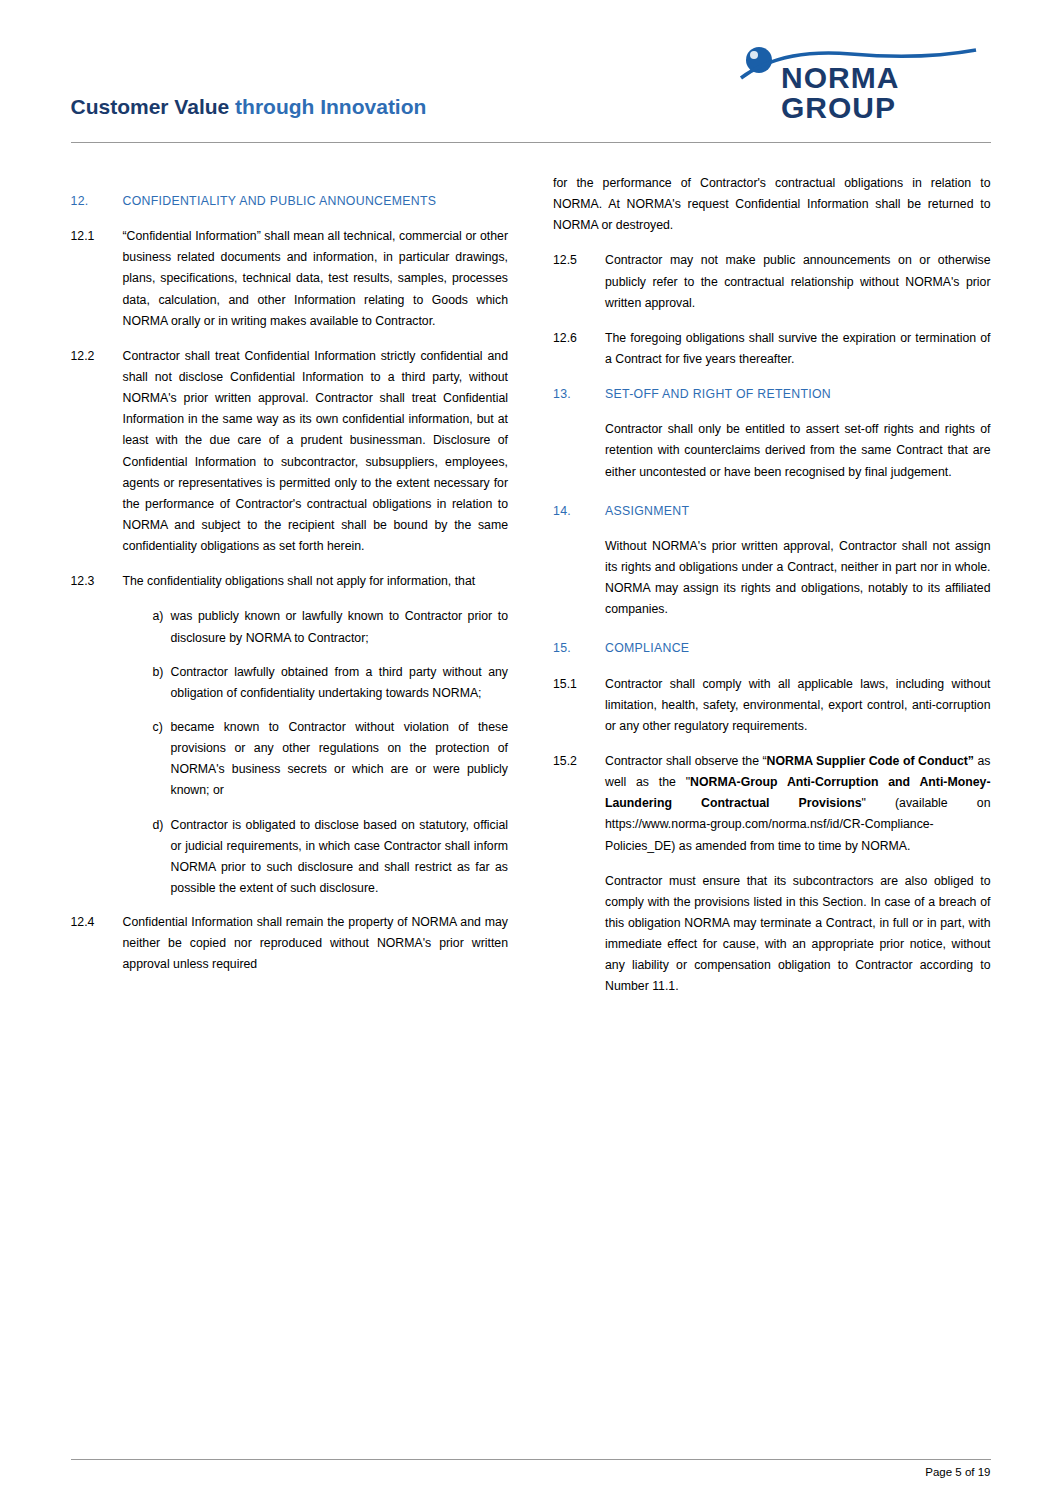Customer Value through Innovation
NORMA GROUP
12. CONFIDENTIALITY AND PUBLIC ANNOUNCEMENTS
12.1 “Confidential Information” shall mean all technical, commercial or other business related documents and information, in particular drawings, plans, specifications, technical data, test results, samples, processes data, calculation, and other Information relating to Goods which NORMA orally or in writing makes available to Contractor.
12.2 Contractor shall treat Confidential Information strictly confidential and shall not disclose Confidential Information to a third party, without NORMA's prior written approval. Contractor shall treat Confidential Information in the same way as its own confidential information, but at least with the due care of a prudent businessman. Disclosure of Confidential Information to subcontractor, subsuppliers, employees, agents or representatives is permitted only to the extent necessary for the performance of Contractor's contractual obligations in relation to NORMA and subject to the recipient shall be bound by the same confidentiality obligations as set forth herein.
12.3 The confidentiality obligations shall not apply for information, that
a) was publicly known or lawfully known to Contractor prior to disclosure by NORMA to Contractor;
b) Contractor lawfully obtained from a third party without any obligation of confidentiality undertaking towards NORMA;
c) became known to Contractor without violation of these provisions or any other regulations on the protection of NORMA's business secrets or which are or were publicly known; or
d) Contractor is obligated to disclose based on statutory, official or judicial requirements, in which case Contractor shall inform NORMA prior to such disclosure and shall restrict as far as possible the extent of such disclosure.
12.4 Confidential Information shall remain the property of NORMA and may neither be copied nor reproduced without NORMA's prior written approval unless required
for the performance of Contractor's contractual obligations in relation to NORMA. At NORMA's request Confidential Information shall be returned to NORMA or destroyed.
12.5 Contractor may not make public announcements on or otherwise publicly refer to the contractual relationship without NORMA's prior written approval.
12.6 The foregoing obligations shall survive the expiration or termination of a Contract for five years thereafter.
13. SET-OFF AND RIGHT OF RETENTION
Contractor shall only be entitled to assert set-off rights and rights of retention with counterclaims derived from the same Contract that are either uncontested or have been recognised by final judgement.
14. ASSIGNMENT
Without NORMA's prior written approval, Contractor shall not assign its rights and obligations under a Contract, neither in part nor in whole. NORMA may assign its rights and obligations, notably to its affiliated companies.
15. COMPLIANCE
15.1 Contractor shall comply with all applicable laws, including without limitation, health, safety, environmental, export control, anti-corruption or any other regulatory requirements.
15.2 Contractor shall observe the “NORMA Supplier Code of Conduct” as well as the "NORMA-Group Anti-Corruption and Anti-Money-Laundering Contractual Provisions" (available on https://www.norma-group.com/norma.nsf/id/CR-Compliance-Policies_DE) as amended from time to time by NORMA.
Contractor must ensure that its subcontractors are also obliged to comply with the provisions listed in this Section. In case of a breach of this obligation NORMA may terminate a Contract, in full or in part, with immediate effect for cause, with an appropriate prior notice, without any liability or compensation obligation to Contractor according to Number 11.1.
Page 5 of 19